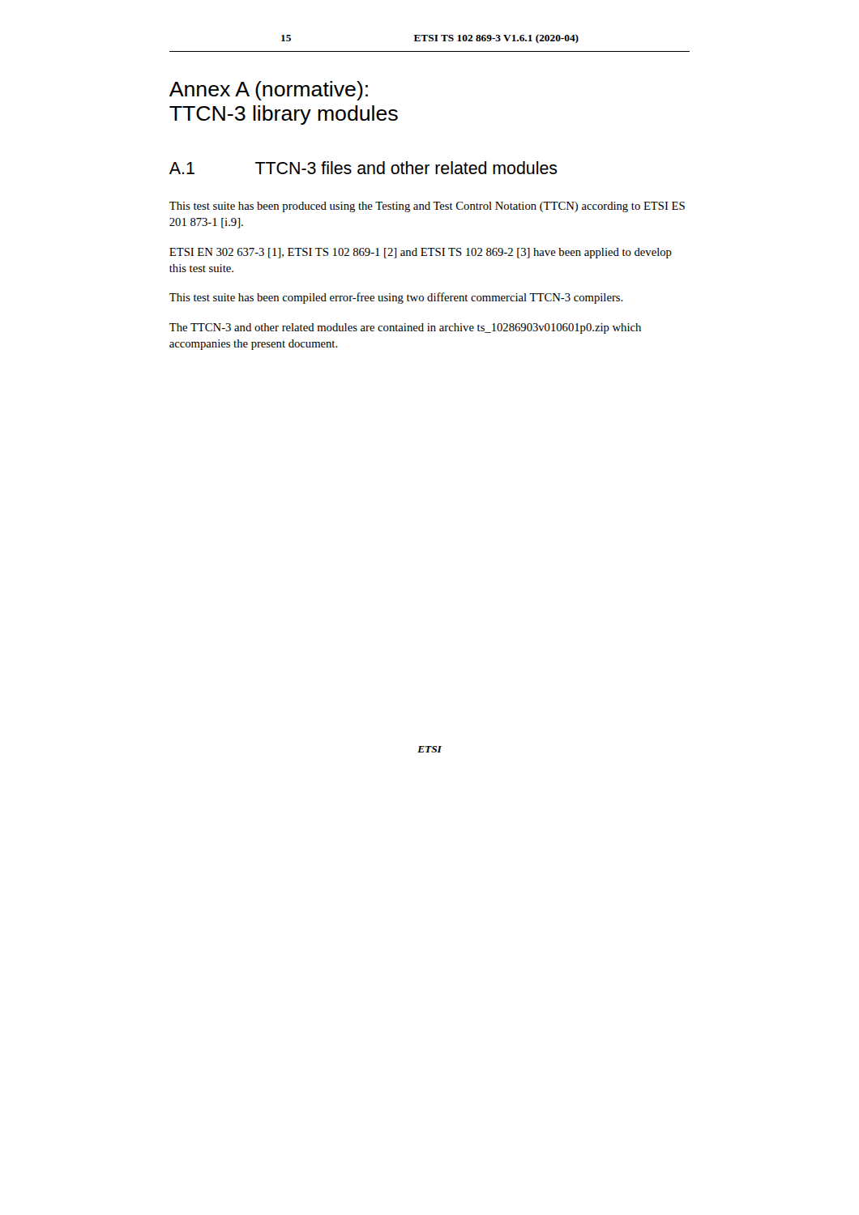15 ETSI TS 102 869-3 V1.6.1 (2020-04)
Annex A (normative):
TTCN-3 library modules
A.1 TTCN-3 files and other related modules
This test suite has been produced using the Testing and Test Control Notation (TTCN) according to ETSI ES 201 873-1 [i.9].
ETSI EN 302 637-3 [1], ETSI TS 102 869-1 [2] and ETSI TS 102 869-2 [3] have been applied to develop this test suite.
This test suite has been compiled error-free using two different commercial TTCN-3 compilers.
The TTCN-3 and other related modules are contained in archive ts_10286903v010601p0.zip which accompanies the present document.
ETSI